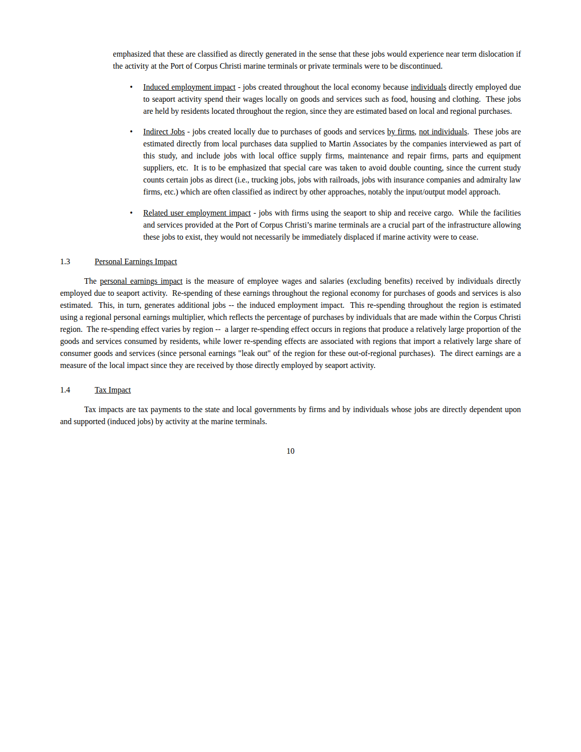emphasized that these are classified as directly generated in the sense that these jobs would experience near term dislocation if the activity at the Port of Corpus Christi marine terminals or private terminals were to be discontinued.
Induced employment impact - jobs created throughout the local economy because individuals directly employed due to seaport activity spend their wages locally on goods and services such as food, housing and clothing. These jobs are held by residents located throughout the region, since they are estimated based on local and regional purchases.
Indirect Jobs - jobs created locally due to purchases of goods and services by firms, not individuals. These jobs are estimated directly from local purchases data supplied to Martin Associates by the companies interviewed as part of this study, and include jobs with local office supply firms, maintenance and repair firms, parts and equipment suppliers, etc. It is to be emphasized that special care was taken to avoid double counting, since the current study counts certain jobs as direct (i.e., trucking jobs, jobs with railroads, jobs with insurance companies and admiralty law firms, etc.) which are often classified as indirect by other approaches, notably the input/output model approach.
Related user employment impact - jobs with firms using the seaport to ship and receive cargo. While the facilities and services provided at the Port of Corpus Christi’s marine terminals are a crucial part of the infrastructure allowing these jobs to exist, they would not necessarily be immediately displaced if marine activity were to cease.
1.3 Personal Earnings Impact
The personal earnings impact is the measure of employee wages and salaries (excluding benefits) received by individuals directly employed due to seaport activity. Re-spending of these earnings throughout the regional economy for purchases of goods and services is also estimated. This, in turn, generates additional jobs -- the induced employment impact. This re-spending throughout the region is estimated using a regional personal earnings multiplier, which reflects the percentage of purchases by individuals that are made within the Corpus Christi region. The re-spending effect varies by region -- a larger re-spending effect occurs in regions that produce a relatively large proportion of the goods and services consumed by residents, while lower re-spending effects are associated with regions that import a relatively large share of consumer goods and services (since personal earnings "leak out" of the region for these out-of-regional purchases). The direct earnings are a measure of the local impact since they are received by those directly employed by seaport activity.
1.4 Tax Impact
Tax impacts are tax payments to the state and local governments by firms and by individuals whose jobs are directly dependent upon and supported (induced jobs) by activity at the marine terminals.
10